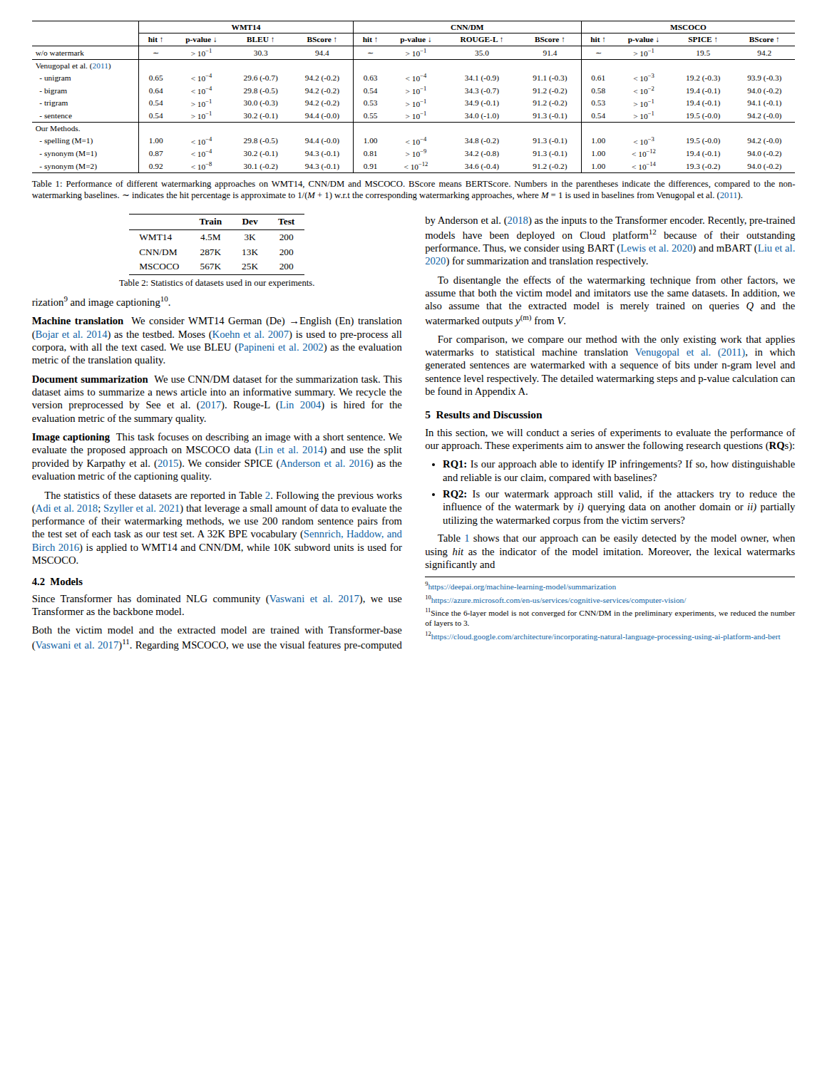| | WMT14 | CNN/DM | MSCOCO |
| --- | --- | --- | --- |
| | hit ↑ | p-value ↓ | BLEU ↑ | BScore ↑ | hit ↑ | p-value ↓ | ROUGE-L ↑ | BScore ↑ | hit ↑ | p-value ↓ | SPICE ↑ | BScore ↑ |
| w/o watermark | ∼ | > 10 −1 | 30.3 | 94.4 | ∼ | > 10 −1 | 35.0 | 91.4 | ∼ | > 10 −1 | 19.5 | 94.2 |
| Venugopal et al. ( 2011 ) | | | | | | | | | | | | |
| - unigram | 0.65 | < 10 −4 | 29.6 (-0.7) | 94.2 (-0.2) | 0.63 | < 10 −4 | 34.1 (-0.9) | 91.1 (-0.3) | 0.61 | < 10 −3 | 19.2 (-0.3) | 93.9 (-0.3) |
| - bigram | 0.64 | < 10 −4 | 29.8 (-0.5) | 94.2 (-0.2) | 0.54 | > 10 −1 | 34.3 (-0.7) | 91.2 (-0.2) | 0.58 | < 10 −2 | 19.4 (-0.1) | 94.0 (-0.2) |
| - trigram | 0.54 | > 10 −1 | 30.0 (-0.3) | 94.2 (-0.2) | 0.53 | > 10 −1 | 34.9 (-0.1) | 91.2 (-0.2) | 0.53 | > 10 −1 | 19.4 (-0.1) | 94.1 (-0.1) |
| - sentence | 0.54 | > 10 −1 | 30.2 (-0.1) | 94.4 (-0.0) | 0.55 | > 10 −1 | 34.0 (-1.0) | 91.3 (-0.1) | 0.54 | > 10 −1 | 19.5 (-0.0) | 94.2 (-0.0) |
| Our Methods. | | | | | | | | | | | | |
| - spelling (M=1) | 1.00 | < 10 −4 | 29.8 (-0.5) | 94.4 (-0.0) | 1.00 | < 10 −4 | 34.8 (-0.2) | 91.3 (-0.1) | 1.00 | < 10 −3 | 19.5 (-0.0) | 94.2 (-0.0) |
| - synonym (M=1) | 0.87 | < 10 −4 | 30.2 (-0.1) | 94.3 (-0.1) | 0.81 | > 10 −9 | 34.2 (-0.8) | 91.3 (-0.1) | 1.00 | < 10 −12 | 19.4 (-0.1) | 94.0 (-0.2) |
| - synonym (M=2) | 0.92 | < 10 −8 | 30.1 (-0.2) | 94.3 (-0.1) | 0.91 | < 10 −12 | 34.6 (-0.4) | 91.2 (-0.2) | 1.00 | < 10 −14 | 19.3 (-0.2) | 94.0 (-0.2) |
Table 1: Performance of different watermarking approaches on WMT14, CNN/DM and MSCOCO. BScore means BERTScore. Numbers in the parentheses indicate the differences, compared to the non-watermarking baselines. ∼ indicates the hit percentage is approximate to 1/(M + 1) w.r.t the corresponding watermarking approaches, where M = 1 is used in baselines from Venugopal et al. (2011).
| | Train | Dev | Test |
| --- | --- | --- | --- |
| WMT14 | 4.5M | 3K | 200 |
| CNN/DM | 287K | 13K | 200 |
| MSCOCO | 567K | 25K | 200 |
Table 2: Statistics of datasets used in our experiments.
rization9 and image captioning10.
Machine translation We consider WMT14 German (De) →English (En) translation (Bojar et al. 2014) as the testbed. Moses (Koehn et al. 2007) is used to pre-process all corpora, with all the text cased. We use BLEU (Papineni et al. 2002) as the evaluation metric of the translation quality.
Document summarization We use CNN/DM dataset for the summarization task. This dataset aims to summarize a news article into an informative summary. We recycle the version preprocessed by See et al. (2017). Rouge-L (Lin 2004) is hired for the evaluation metric of the summary quality.
Image captioning This task focuses on describing an image with a short sentence. We evaluate the proposed approach on MSCOCO data (Lin et al. 2014) and use the split provided by Karpathy et al. (2015). We consider SPICE (Anderson et al. 2016) as the evaluation metric of the captioning quality.
The statistics of these datasets are reported in Table 2. Following the previous works (Adi et al. 2018; Szyller et al. 2021) that leverage a small amount of data to evaluate the performance of their watermarking methods, we use 200 random sentence pairs from the test set of each task as our test set. A 32K BPE vocabulary (Sennrich, Haddow, and Birch 2016) is applied to WMT14 and CNN/DM, while 10K subword units is used for MSCOCO.
4.2 Models
Since Transformer has dominated NLG community (Vaswani et al. 2017), we use Transformer as the backbone model.
Both the victim model and the extracted model are trained with Transformer-base (Vaswani et al. 2017)11. Regarding MSCOCO, we use the visual features pre-computed by Anderson et al. (2018) as the inputs to the Transformer encoder. Recently, pre-trained models have been deployed on Cloud platform12 because of their outstanding performance. Thus, we consider using BART (Lewis et al. 2020) and mBART (Liu et al. 2020) for summarization and translation respectively.
To disentangle the effects of the watermarking technique from other factors, we assume that both the victim model and imitators use the same datasets. In addition, we also assume that the extracted model is merely trained on queries Q and the watermarked outputs y(m) from V.
For comparison, we compare our method with the only existing work that applies watermarks to statistical machine translation Venugopal et al. (2011), in which generated sentences are watermarked with a sequence of bits under n-gram level and sentence level respectively. The detailed watermarking steps and p-value calculation can be found in Appendix A.
5 Results and Discussion
In this section, we will conduct a series of experiments to evaluate the performance of our approach. These experiments aim to answer the following research questions (RQs):
RQ1: Is our approach able to identify IP infringements? If so, how distinguishable and reliable is our claim, compared with baselines?
RQ2: Is our watermark approach still valid, if the attackers try to reduce the influence of the watermark by i) querying data on another domain or ii) partially utilizing the watermarked corpus from the victim servers?
Table 1 shows that our approach can be easily detected by the model owner, when using hit as the indicator of the model imitation. Moreover, the lexical watermarks significantly and
9https://deepai.org/machine-learning-model/summarization
10https://azure.microsoft.com/en-us/services/cognitive-services/computer-vision/
11Since the 6-layer model is not converged for CNN/DM in the preliminary experiments, we reduced the number of layers to 3.
12https://cloud.google.com/architecture/incorporating-natural-language-processing-using-ai-platform-and-bert